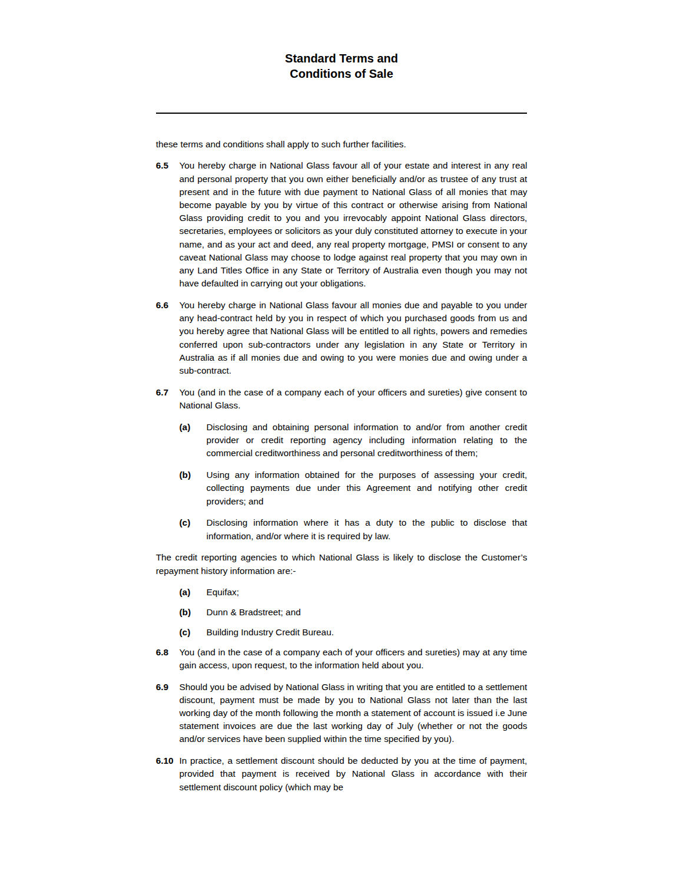Standard Terms and Conditions of Sale
these terms and conditions shall apply to such further facilities.
6.5 You hereby charge in National Glass favour all of your estate and interest in any real and personal property that you own either beneficially and/or as trustee of any trust at present and in the future with due payment to National Glass of all monies that may become payable by you by virtue of this contract or otherwise arising from National Glass providing credit to you and you irrevocably appoint National Glass directors, secretaries, employees or solicitors as your duly constituted attorney to execute in your name, and as your act and deed, any real property mortgage, PMSI or consent to any caveat National Glass may choose to lodge against real property that you may own in any Land Titles Office in any State or Territory of Australia even though you may not have defaulted in carrying out your obligations.
6.6 You hereby charge in National Glass favour all monies due and payable to you under any head-contract held by you in respect of which you purchased goods from us and you hereby agree that National Glass will be entitled to all rights, powers and remedies conferred upon sub-contractors under any legislation in any State or Territory in Australia as if all monies due and owing to you were monies due and owing under a sub-contract.
6.7 You (and in the case of a company each of your officers and sureties) give consent to National Glass.
(a) Disclosing and obtaining personal information to and/or from another credit provider or credit reporting agency including information relating to the commercial creditworthiness and personal creditworthiness of them;
(b) Using any information obtained for the purposes of assessing your credit, collecting payments due under this Agreement and notifying other credit providers; and
(c) Disclosing information where it has a duty to the public to disclose that information, and/or where it is required by law.
The credit reporting agencies to which National Glass is likely to disclose the Customer’s repayment history information are:-
(a) Equifax;
(b) Dunn & Bradstreet; and
(c) Building Industry Credit Bureau.
6.8 You (and in the case of a company each of your officers and sureties) may at any time gain access, upon request, to the information held about you.
6.9 Should you be advised by National Glass in writing that you are entitled to a settlement discount, payment must be made by you to National Glass not later than the last working day of the month following the month a statement of account is issued i.e June statement invoices are due the last working day of July (whether or not the goods and/or services have been supplied within the time specified by you).
6.10 In practice, a settlement discount should be deducted by you at the time of payment, provided that payment is received by National Glass in accordance with their settlement discount policy (which may be